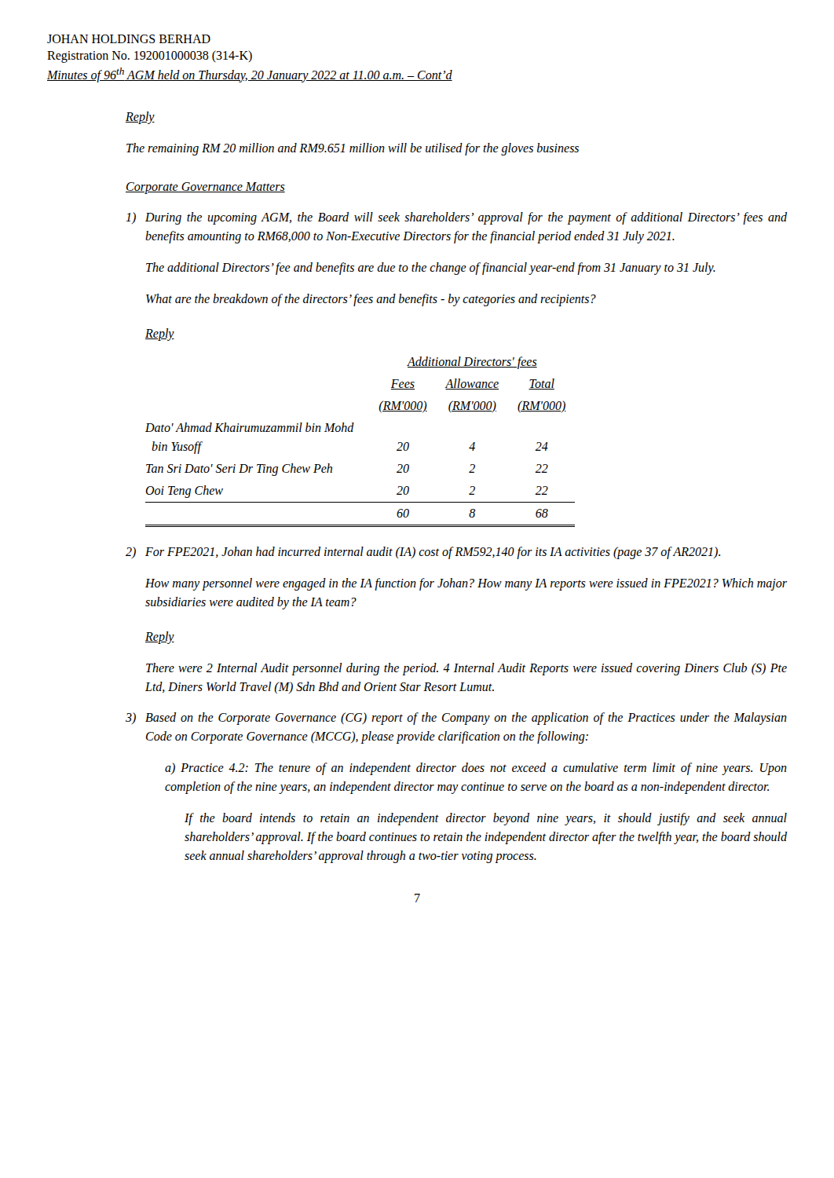JOHAN HOLDINGS BERHAD
Registration No. 192001000038 (314-K)
Minutes of 96th AGM held on Thursday, 20 January 2022 at 11.00 a.m. – Cont’d
Reply
The remaining RM 20 million and RM9.651 million will be utilised for the gloves business
Corporate Governance Matters
1) During the upcoming AGM, the Board will seek shareholders’ approval for the payment of additional Directors’ fees and benefits amounting to RM68,000 to Non-Executive Directors for the financial period ended 31 July 2021.
The additional Directors’ fee and benefits are due to the change of financial year-end from 31 January to 31 July.
What are the breakdown of the directors’ fees and benefits - by categories and recipients?
Reply
| | Additional Directors' fees |
| | Fees | Allowance | Total |
| | (RM'000) | (RM'000) | (RM'000) |
| Dato' Ahmad Khairumuzammil bin Mohd bin Yusoff | 20 | 4 | 24 |
| Tan Sri Dato' Seri Dr Ting Chew Peh | 20 | 2 | 22 |
| Ooi Teng Chew | 20 | 2 | 22 |
| | 60 | 8 | 68 |
2) For FPE2021, Johan had incurred internal audit (IA) cost of RM592,140 for its IA activities (page 37 of AR2021).
How many personnel were engaged in the IA function for Johan? How many IA reports were issued in FPE2021? Which major subsidiaries were audited by the IA team?
Reply
There were 2 Internal Audit personnel during the period. 4 Internal Audit Reports were issued covering Diners Club (S) Pte Ltd, Diners World Travel (M) Sdn Bhd and Orient Star Resort Lumut.
3) Based on the Corporate Governance (CG) report of the Company on the application of the Practices under the Malaysian Code on Corporate Governance (MCCG), please provide clarification on the following:
a) Practice 4.2: The tenure of an independent director does not exceed a cumulative term limit of nine years. Upon completion of the nine years, an independent director may continue to serve on the board as a non-independent director.
If the board intends to retain an independent director beyond nine years, it should justify and seek annual shareholders’ approval. If the board continues to retain the independent director after the twelfth year, the board should seek annual shareholders’ approval through a two-tier voting process.
7